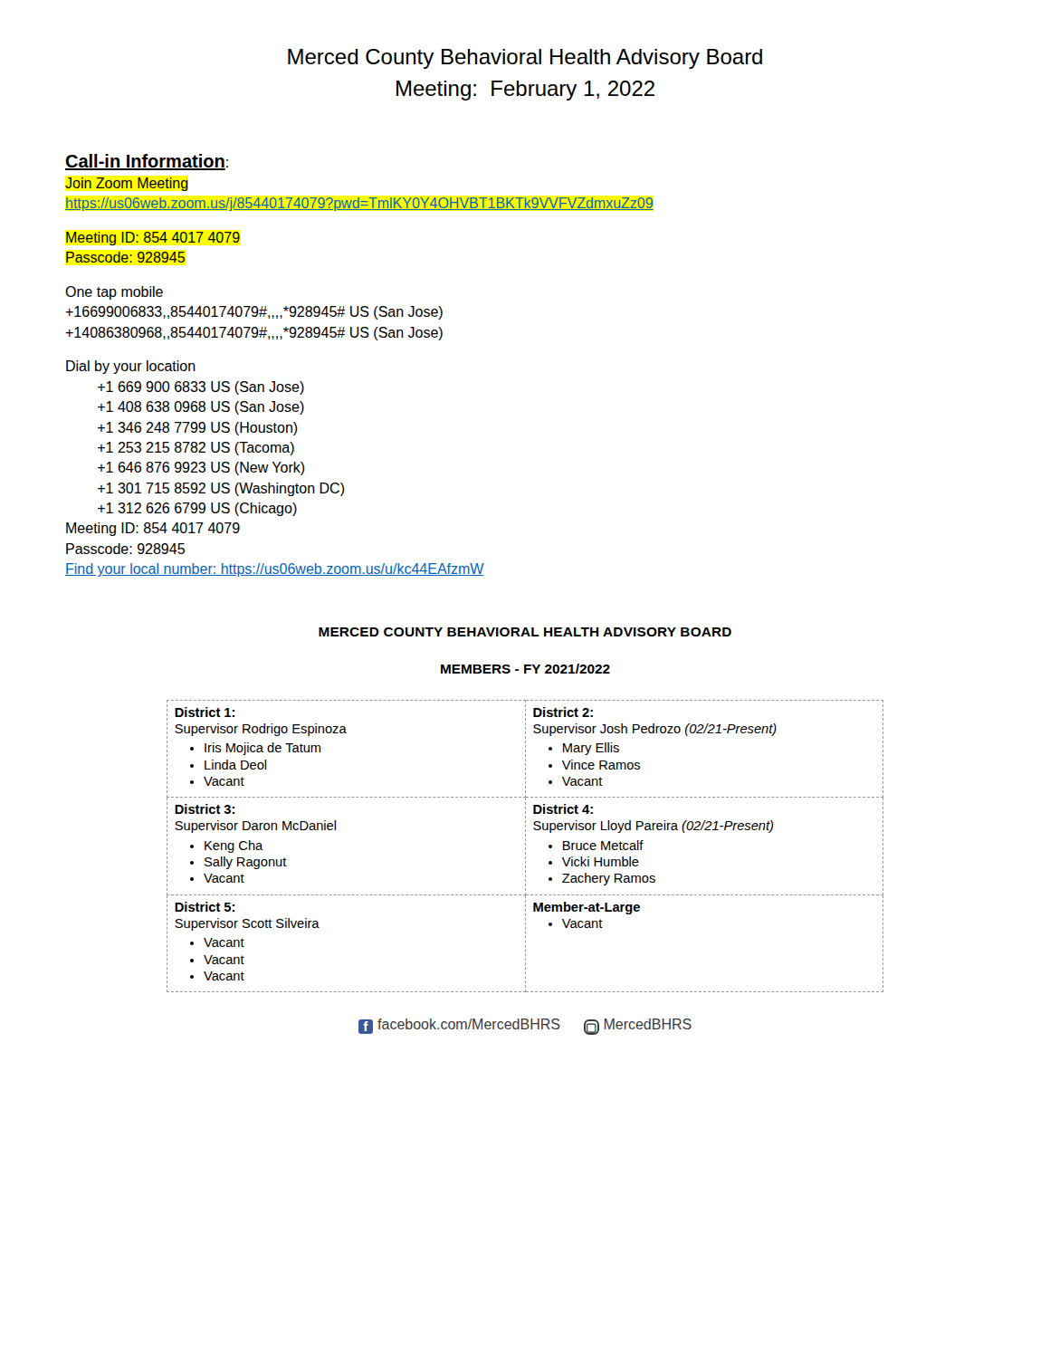Merced County Behavioral Health Advisory Board
Meeting: February 1, 2022
Call-in Information
:
Join Zoom Meeting
https://us06web.zoom.us/j/85440174079?pwd=TmlKY0Y4OHVBT1BKTk9VVFVZdmxuZz09
Meeting ID: 854 4017 4079
Passcode: 928945
One tap mobile
+16699006833,,85440174079#,,,,*928945# US (San Jose)
+14086380968,,85440174079#,,,,*928945# US (San Jose)
Dial by your location
+1 669 900 6833 US (San Jose)
+1 408 638 0968 US (San Jose)
+1 346 248 7799 US (Houston)
+1 253 215 8782 US (Tacoma)
+1 646 876 9923 US (New York)
+1 301 715 8592 US (Washington DC)
+1 312 626 6799 US (Chicago)
Meeting ID: 854 4017 4079
Passcode: 928945
Find your local number: https://us06web.zoom.us/u/kc44EAfzmW
MERCED COUNTY BEHAVIORAL HEALTH ADVISORY BOARD
MEMBERS - FY 2021/2022
| District 1: Supervisor Rodrigo Espinoza Iris Mojica de Tatum Linda Deol Vacant | District 2: Supervisor Josh Pedrozo (02/21-Present) Mary Ellis Vince Ramos Vacant |
| District 3: Supervisor Daron McDaniel Keng Cha Sally Ragonut Vacant | District 4: Supervisor Lloyd Pareira (02/21-Present) Bruce Metcalf Vicki Humble Zachery Ramos |
| District 5: Supervisor Scott Silveira Vacant Vacant Vacant | Member-at-Large Vacant |
ffacebook.com/MercedBHRS ▢MercedBHRS